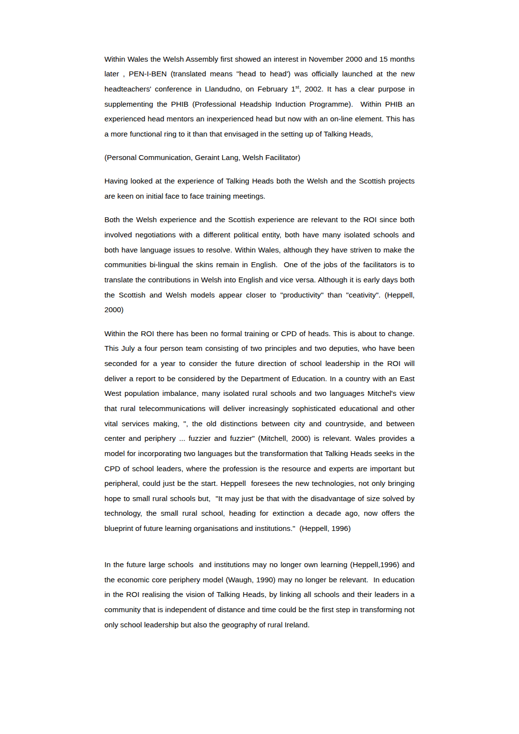Within Wales the Welsh Assembly first showed an interest in November 2000 and 15 months later , PEN-I-BEN (translated means ''head to head') was officially launched at the new headteachers' conference in Llandudno, on February 1st, 2002. It has a clear purpose in supplementing the PHIB (Professional Headship Induction Programme). Within PHIB an experienced head mentors an inexperienced head but now with an on-line element. This has a more functional ring to it than that envisaged in the setting up of Talking Heads,
(Personal Communication, Geraint Lang, Welsh Facilitator)
Having looked at the experience of Talking Heads both the Welsh and the Scottish projects are keen on initial face to face training meetings.
Both the Welsh experience and the Scottish experience are relevant to the ROI since both involved negotiations with a different political entity, both have many isolated schools and both have language issues to resolve. Within Wales, although they have striven to make the communities bi-lingual the skins remain in English. One of the jobs of the facilitators is to translate the contributions in Welsh into English and vice versa. Although it is early days both the Scottish and Welsh models appear closer to "productivity" than "ceativity". (Heppell, 2000)
Within the ROI there has been no formal training or CPD of heads. This is about to change. This July a four person team consisting of two principles and two deputies, who have been seconded for a year to consider the future direction of school leadership in the ROI will deliver a report to be considered by the Department of Education. In a country with an East West population imbalance, many isolated rural schools and two languages Mitchel's view that rural telecommunications will deliver increasingly sophisticated educational and other vital services making, ", the old distinctions between city and countryside, and between center and periphery ... fuzzier and fuzzier" (Mitchell, 2000) is relevant. Wales provides a model for incorporating two languages but the transformation that Talking Heads seeks in the CPD of school leaders, where the profession is the resource and experts are important but peripheral, could just be the start. Heppell foresees the new technologies, not only bringing hope to small rural schools but, "It may just be that with the disadvantage of size solved by technology, the small rural school, heading for extinction a decade ago, now offers the blueprint of future learning organisations and institutions." (Heppell, 1996)
In the future large schools and institutions may no longer own learning (Heppell,1996) and the economic core periphery model (Waugh, 1990) may no longer be relevant. In education in the ROI realising the vision of Talking Heads, by linking all schools and their leaders in a community that is independent of distance and time could be the first step in transforming not only school leadership but also the geography of rural Ireland.